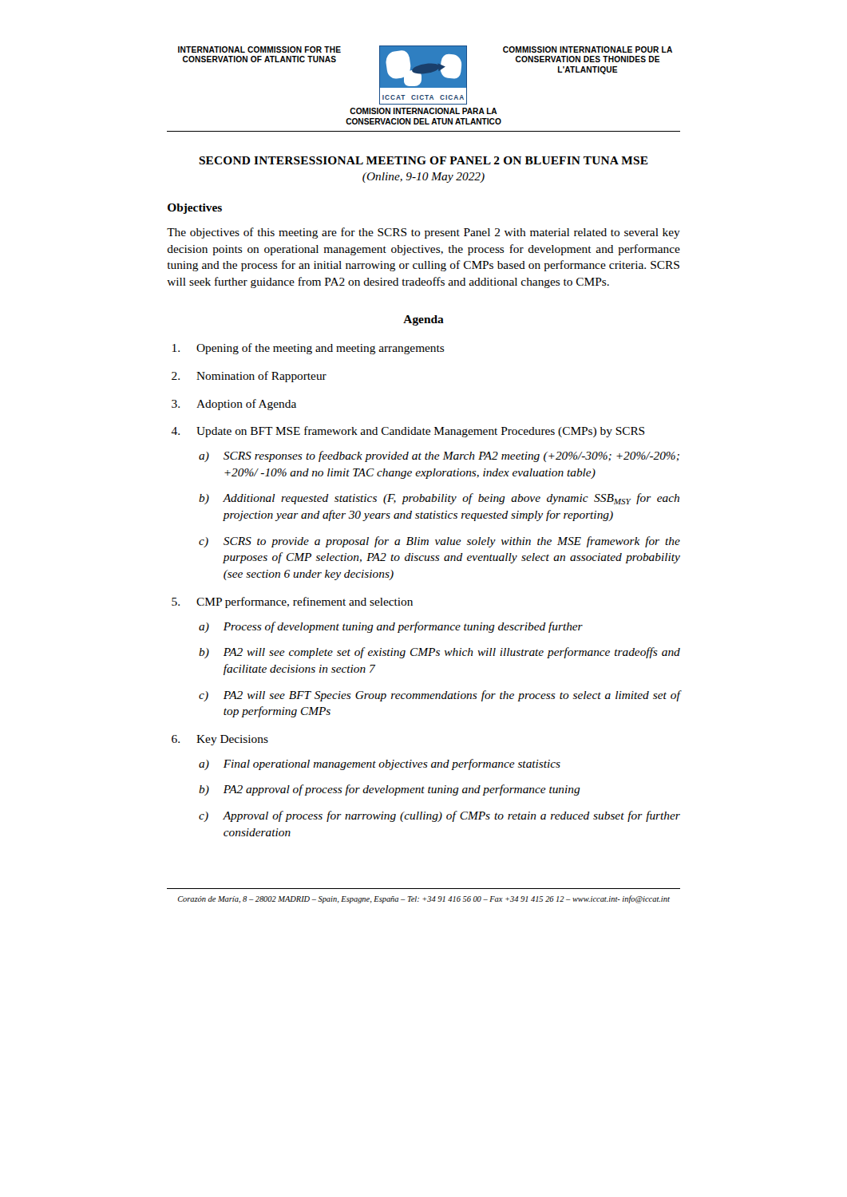| INTERNATIONAL COMMISSION FOR THE CONSERVATION OF ATLANTIC TUNAS | ICCAT CICTA CICAA | COMMISSION INTERNATIONALE POUR LA CONSERVATION DES THONIDES DE L'ATLANTIQUE |
COMISION INTERNACIONAL PARA LA
CONSERVACION DEL ATUN ATLANTICO
SECOND INTERSESSIONAL MEETING OF PANEL 2 ON BLUEFIN TUNA MSE
(Online, 9-10 May 2022)
Objectives
The objectives of this meeting are for the SCRS to present Panel 2 with material related to several key decision points on operational management objectives, the process for development and performance tuning and the process for an initial narrowing or culling of CMPs based on performance criteria. SCRS will seek further guidance from PA2 on desired tradeoffs and additional changes to CMPs.
Agenda
Opening of the meeting and meeting arrangements
Nomination of Rapporteur
Adoption of Agenda
Update on BFT MSE framework and Candidate Management Procedures (CMPs) by SCRS
SCRS responses to feedback provided at the March PA2 meeting (+20%/-30%; +20%/-20%; +20%/ -10% and no limit TAC change explorations, index evaluation table)
Additional requested statistics (F, probability of being above dynamic SSBMSY for each projection year and after 30 years and statistics requested simply for reporting)
SCRS to provide a proposal for a Blim value solely within the MSE framework for the purposes of CMP selection, PA2 to discuss and eventually select an associated probability (see section 6 under key decisions)
CMP performance, refinement and selection
Process of development tuning and performance tuning described further
PA2 will see complete set of existing CMPs which will illustrate performance tradeoffs and facilitate decisions in section 7
PA2 will see BFT Species Group recommendations for the process to select a limited set of top performing CMPs
Key Decisions
Final operational management objectives and performance statistics
PA2 approval of process for development tuning and performance tuning
Approval of process for narrowing (culling) of CMPs to retain a reduced subset for further consideration
Corazón de María, 8 – 28002 MADRID – Spain, Espagne, España – Tel: +34 91 416 56 00 – Fax +34 91 415 26 12 – www.iccat.int- info@iccat.int